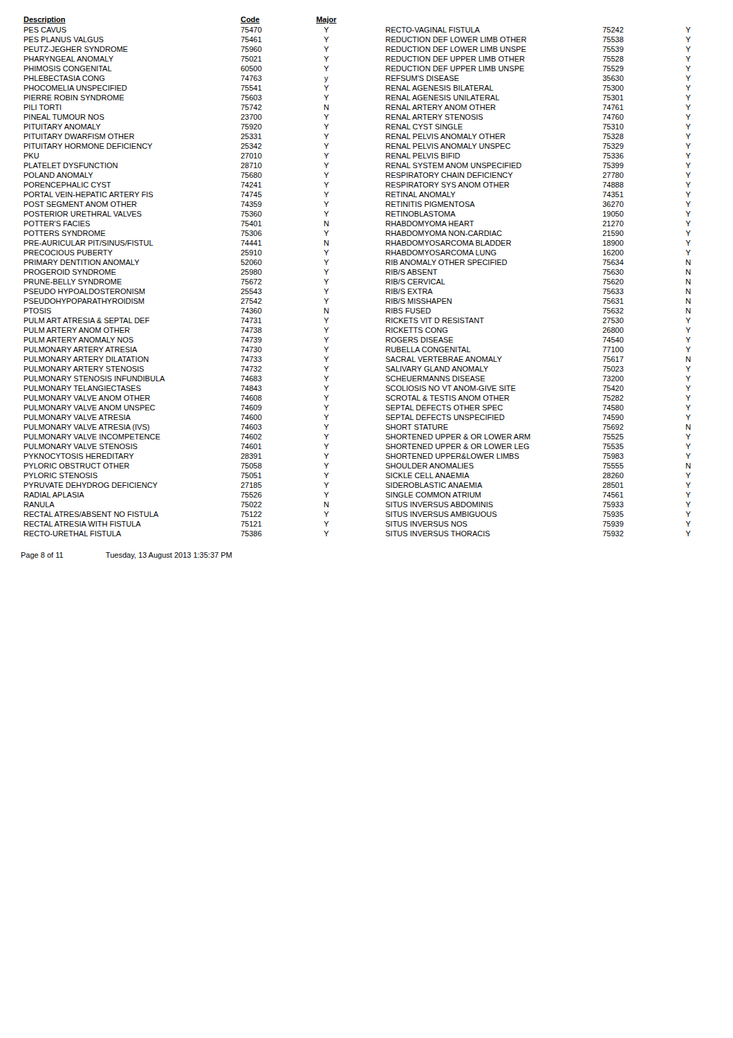| Description | Code | Major | | | | |
| --- | --- | --- | --- | --- | --- | --- |
| PES CAVUS | 75470 | Y | | RECTO-VAGINAL FISTULA | 75242 | Y |
| PES PLANUS VALGUS | 75461 | Y | | REDUCTION DEF LOWER LIMB OTHER | 75538 | Y |
| PEUTZ-JEGHER SYNDROME | 75960 | Y | | REDUCTION DEF LOWER LIMB UNSPE | 75539 | Y |
| PHARYNGEAL ANOMALY | 75021 | Y | | REDUCTION DEF UPPER LIMB OTHER | 75528 | Y |
| PHIMOSIS CONGENITAL | 60500 | Y | | REDUCTION DEF UPPER LIMB UNSPE | 75529 | Y |
| PHLEBECTASIA CONG | 74763 | y | | REFSUM'S DISEASE | 35630 | Y |
| PHOCOMELIA UNSPECIFIED | 75541 | Y | | RENAL AGENESIS BILATERAL | 75300 | Y |
| PIERRE ROBIN SYNDROME | 75603 | Y | | RENAL AGENESIS UNILATERAL | 75301 | Y |
| PILI TORTI | 75742 | N | | RENAL ARTERY ANOM OTHER | 74761 | Y |
| PINEAL TUMOUR NOS | 23700 | Y | | RENAL ARTERY STENOSIS | 74760 | Y |
| PITUITARY ANOMALY | 75920 | Y | | RENAL CYST SINGLE | 75310 | Y |
| PITUITARY DWARFISM OTHER | 25331 | Y | | RENAL PELVIS ANOMALY OTHER | 75328 | Y |
| PITUITARY HORMONE DEFICIENCY | 25342 | Y | | RENAL PELVIS ANOMALY UNSPEC | 75329 | Y |
| PKU | 27010 | Y | | RENAL PELVIS BIFID | 75336 | Y |
| PLATELET DYSFUNCTION | 28710 | Y | | RENAL SYSTEM ANOM UNSPECIFIED | 75399 | Y |
| POLAND ANOMALY | 75680 | Y | | RESPIRATORY CHAIN DEFICIENCY | 27780 | Y |
| PORENCEPHALIC CYST | 74241 | Y | | RESPIRATORY SYS ANOM OTHER | 74888 | Y |
| PORTAL VEIN-HEPATIC ARTERY FIS | 74745 | Y | | RETINAL ANOMALY | 74351 | Y |
| POST SEGMENT ANOM OTHER | 74359 | Y | | RETINITIS PIGMENTOSA | 36270 | Y |
| POSTERIOR URETHRAL VALVES | 75360 | Y | | RETINOBLASTOMA | 19050 | Y |
| POTTER'S FACIES | 75401 | N | | RHABDOMYOMA HEART | 21270 | Y |
| POTTERS SYNDROME | 75306 | Y | | RHABDOMYOMA NON-CARDIAC | 21590 | Y |
| PRE-AURICULAR PIT/SINUS/FISTUL | 74441 | N | | RHABDOMYOSARCOMA BLADDER | 18900 | Y |
| PRECOCIOUS PUBERTY | 25910 | Y | | RHABDOMYOSARCOMA LUNG | 16200 | Y |
| PRIMARY DENTITION ANOMALY | 52060 | Y | | RIB ANOMALY OTHER SPECIFIED | 75634 | N |
| PROGEROID SYNDROME | 25980 | Y | | RIB/S ABSENT | 75630 | N |
| PRUNE-BELLY SYNDROME | 75672 | Y | | RIB/S CERVICAL | 75620 | N |
| PSEUDO HYPOALDOSTERONISM | 25543 | Y | | RIB/S EXTRA | 75633 | N |
| PSEUDOHYPOPARATHYROIDISM | 27542 | Y | | RIB/S MISSHAPEN | 75631 | N |
| PTOSIS | 74360 | N | | RIBS FUSED | 75632 | N |
| PULM ART ATRESIA & SEPTAL DEF | 74731 | Y | | RICKETS VIT D RESISTANT | 27530 | Y |
| PULM ARTERY ANOM OTHER | 74738 | Y | | RICKETTS CONG | 26800 | Y |
| PULM ARTERY ANOMALY NOS | 74739 | Y | | ROGERS DISEASE | 74540 | Y |
| PULMONARY ARTERY ATRESIA | 74730 | Y | | RUBELLA CONGENITAL | 77100 | Y |
| PULMONARY ARTERY DILATATION | 74733 | Y | | SACRAL VERTEBRAE ANOMALY | 75617 | N |
| PULMONARY ARTERY STENOSIS | 74732 | Y | | SALIVARY GLAND ANOMALY | 75023 | Y |
| PULMONARY STENOSIS INFUNDIBULA | 74683 | Y | | SCHEUERMANNS DISEASE | 73200 | Y |
| PULMONARY TELANGIECTASES | 74843 | Y | | SCOLIOSIS NO VT ANOM-GIVE SITE | 75420 | Y |
| PULMONARY VALVE ANOM OTHER | 74608 | Y | | SCROTAL & TESTIS ANOM OTHER | 75282 | Y |
| PULMONARY VALVE ANOM UNSPEC | 74609 | Y | | SEPTAL DEFECTS OTHER SPEC | 74580 | Y |
| PULMONARY VALVE ATRESIA | 74600 | Y | | SEPTAL DEFECTS UNSPECIFIED | 74590 | Y |
| PULMONARY VALVE ATRESIA (IVS) | 74603 | Y | | SHORT STATURE | 75692 | N |
| PULMONARY VALVE INCOMPETENCE | 74602 | Y | | SHORTENED UPPER & OR LOWER ARM | 75525 | Y |
| PULMONARY VALVE STENOSIS | 74601 | Y | | SHORTENED UPPER & OR LOWER LEG | 75535 | Y |
| PYKNOCYTOSIS HEREDITARY | 28391 | Y | | SHORTENED UPPER&LOWER LIMBS | 75983 | Y |
| PYLORIC OBSTRUCT OTHER | 75058 | Y | | SHOULDER ANOMALIES | 75555 | N |
| PYLORIC STENOSIS | 75051 | Y | | SICKLE CELL ANAEMIA | 28260 | Y |
| PYRUVATE DEHYDROG DEFICIENCY | 27185 | Y | | SIDEROBLASTIC ANAEMIA | 28501 | Y |
| RADIAL APLASIA | 75526 | Y | | SINGLE COMMON ATRIUM | 74561 | Y |
| RANULA | 75022 | N | | SITUS INVERSUS ABDOMINIS | 75933 | Y |
| RECTAL ATRES/ABSENT NO FISTULA | 75122 | Y | | SITUS INVERSUS AMBIGUOUS | 75935 | Y |
| RECTAL ATRESIA WITH FISTULA | 75121 | Y | | SITUS INVERSUS NOS | 75939 | Y |
| RECTO-URETHAL FISTULA | 75386 | Y | | SITUS INVERSUS THORACIS | 75932 | Y |
Page 8 of 11 Tuesday, 13 August 2013 1:35:37 PM